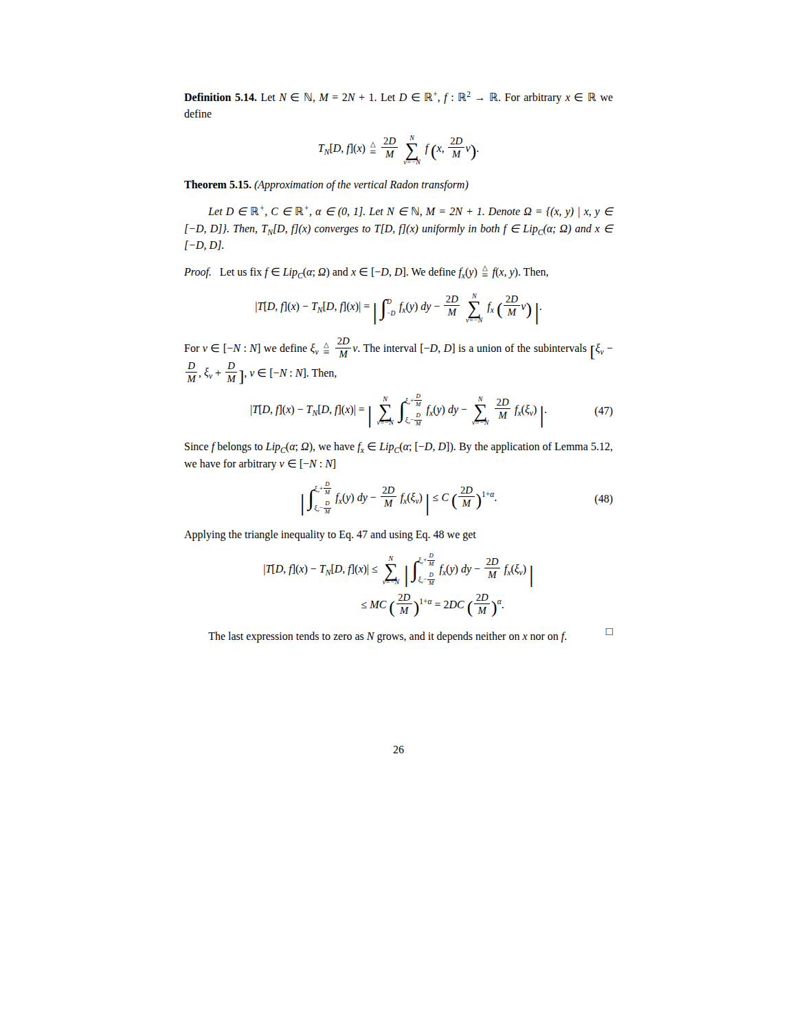Definition 5.14. Let N ∈ ℕ, M = 2N + 1. Let D ∈ ℝ+, f : ℝ2 → ℝ. For arbitrary x ∈ ℝ we define
TN[D, f](x) △= 2D M N∑v=−N f (x, 2D M v).
Theorem 5.15. (Approximation of the vertical Radon transform)
Let D ∈ ℝ+, C ∈ ℝ+, α ∈ (0, 1]. Let N ∈ ℕ, M = 2N + 1. Denote Ω = {(x, y) | x, y ∈ [−D, D]}. Then, TN[D, f](x) converges to T[D, f](x) uniformly in both f ∈ LipC(α; Ω) and x ∈ [−D, D].
Proof. Let us fix f ∈ LipC(α; Ω) and x ∈ [−D, D]. We define fx(y) △= f(x, y). Then,
|T[D, f](x) − TN[D, f](x)| = | ∫D−D fx(y) dy − 2D M N∑v=−N fx (2D M v) |.
For v ∈ [−N : N] we define ξv △= 2D M v. The interval [−D, D] is a union of the subintervals [ξv − DM, ξv + DM], v ∈ [−N : N]. Then,
|T[D, f](x) − TN[D, f](x)| = | N∑v=−N ∫ξv+DM ξv−DM fx(y) dy − N∑v=−N 2D M fx(ξv) |. (47)
Since f belongs to LipC(α; Ω), we have fx ∈ LipC(α; [−D, D]). By the application of Lemma 5.12, we have for arbitrary v ∈ [−N : N]
| ∫ξv+DM ξv−DM fx(y) dy − 2D M fx(ξv) | ≤ C (2D M)1+α. (48)
Applying the triangle inequality to Eq. 47 and using Eq. 48 we get
|T[D, f](x) − TN[D, f](x)| ≤ N∑v=−N | ∫ξv+DM ξv−DM fx(y) dy − 2D M fx(ξv) | ≤ MC (2D M)1+α = 2DC (2D M)α.
The last expression tends to zero as N grows, and it depends neither on x nor on f. □
26